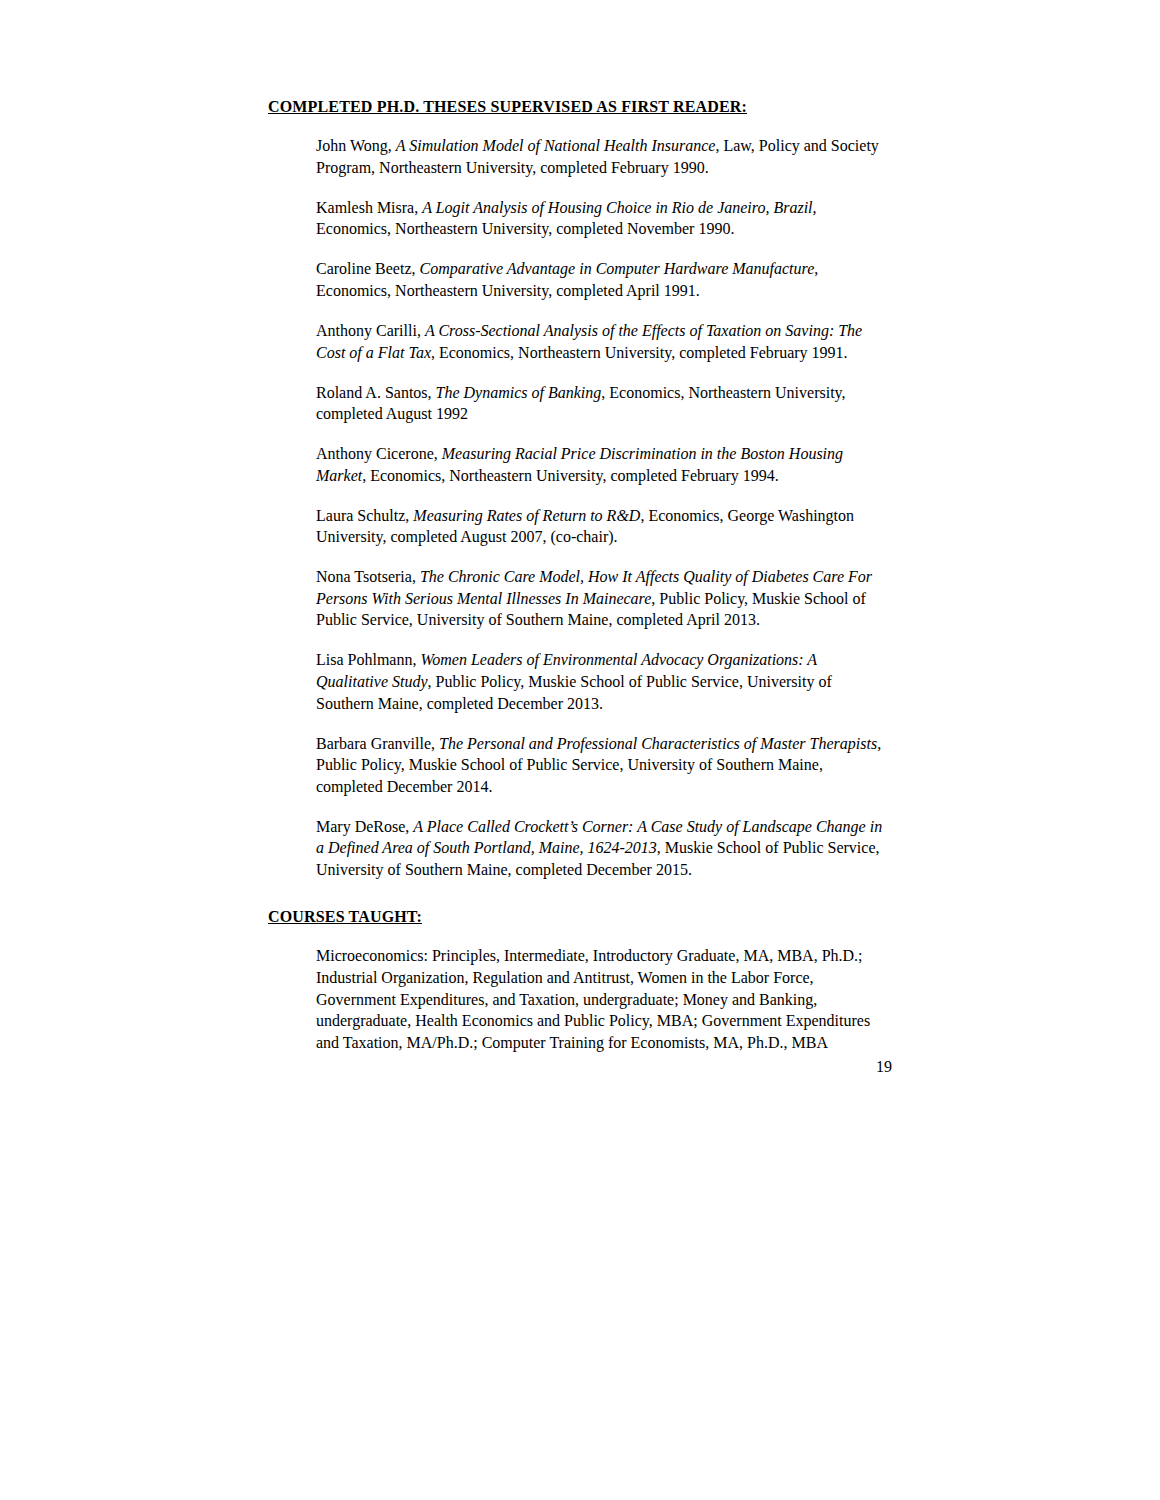Completed Ph.D. Theses Supervised as First Reader:
John Wong, A Simulation Model of National Health Insurance, Law, Policy and Society Program, Northeastern University, completed February 1990.
Kamlesh Misra, A Logit Analysis of Housing Choice in Rio de Janeiro, Brazil, Economics, Northeastern University, completed November 1990.
Caroline Beetz, Comparative Advantage in Computer Hardware Manufacture, Economics, Northeastern University, completed April 1991.
Anthony Carilli, A Cross-Sectional Analysis of the Effects of Taxation on Saving: The Cost of a Flat Tax, Economics, Northeastern University, completed February 1991.
Roland A. Santos, The Dynamics of Banking, Economics, Northeastern University, completed August 1992
Anthony Cicerone, Measuring Racial Price Discrimination in the Boston Housing Market, Economics, Northeastern University, completed February 1994.
Laura Schultz, Measuring Rates of Return to R&D, Economics, George Washington University, completed August 2007, (co-chair).
Nona Tsotseria, The Chronic Care Model, How It Affects Quality of Diabetes Care For Persons With Serious Mental Illnesses In Mainecare, Public Policy, Muskie School of Public Service, University of Southern Maine, completed April 2013.
Lisa Pohlmann, Women Leaders of Environmental Advocacy Organizations: A Qualitative Study, Public Policy, Muskie School of Public Service, University of Southern Maine, completed December 2013.
Barbara Granville, The Personal and Professional Characteristics of Master Therapists, Public Policy, Muskie School of Public Service, University of Southern Maine, completed December 2014.
Mary DeRose, A Place Called Crockett’s Corner: A Case Study of Landscape Change in a Defined Area of South Portland, Maine, 1624-2013, Muskie School of Public Service, University of Southern Maine, completed December 2015.
Courses Taught:
Microeconomics: Principles, Intermediate, Introductory Graduate, MA, MBA, Ph.D.; Industrial Organization, Regulation and Antitrust, Women in the Labor Force, Government Expenditures, and Taxation, undergraduate; Money and Banking, undergraduate, Health Economics and Public Policy, MBA; Government Expenditures and Taxation, MA/Ph.D.; Computer Training for Economists, MA, Ph.D., MBA
19